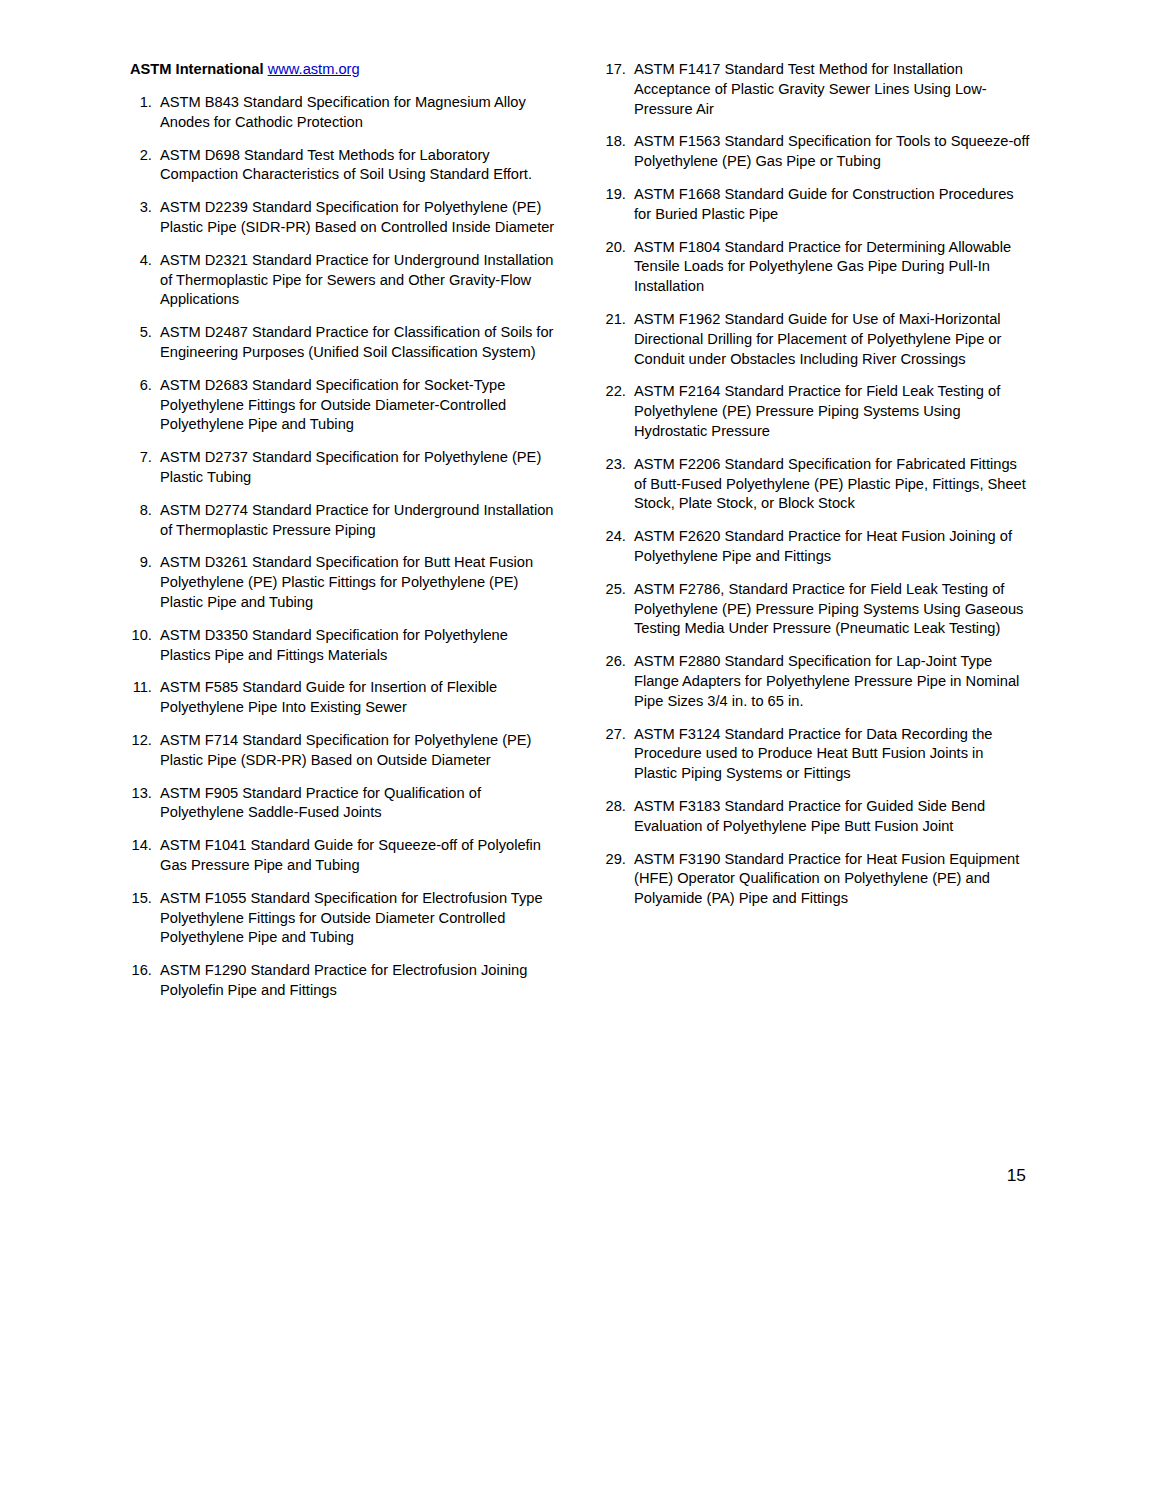ASTM International www.astm.org
ASTM B843 Standard Specification for Magnesium Alloy Anodes for Cathodic Protection
ASTM D698 Standard Test Methods for Laboratory Compaction Characteristics of Soil Using Standard Effort.
ASTM D2239 Standard Specification for Polyethylene (PE) Plastic Pipe (SIDR-PR) Based on Controlled Inside Diameter
ASTM D2321 Standard Practice for Underground Installation of Thermoplastic Pipe for Sewers and Other Gravity-Flow Applications
ASTM D2487 Standard Practice for Classification of Soils for Engineering Purposes (Unified Soil Classification System)
ASTM D2683 Standard Specification for Socket-Type Polyethylene Fittings for Outside Diameter-Controlled Polyethylene Pipe and Tubing
ASTM D2737 Standard Specification for Polyethylene (PE) Plastic Tubing
ASTM D2774 Standard Practice for Underground Installation of Thermoplastic Pressure Piping
ASTM D3261 Standard Specification for Butt Heat Fusion Polyethylene (PE) Plastic Fittings for Polyethylene (PE) Plastic Pipe and Tubing
ASTM D3350 Standard Specification for Polyethylene Plastics Pipe and Fittings Materials
ASTM F585 Standard Guide for Insertion of Flexible Polyethylene Pipe Into Existing Sewer
ASTM F714 Standard Specification for Polyethylene (PE) Plastic Pipe (SDR-PR) Based on Outside Diameter
ASTM F905 Standard Practice for Qualification of Polyethylene Saddle-Fused Joints
ASTM F1041 Standard Guide for Squeeze-off of Polyolefin Gas Pressure Pipe and Tubing
ASTM F1055 Standard Specification for Electrofusion Type Polyethylene Fittings for Outside Diameter Controlled Polyethylene Pipe and Tubing
ASTM F1290 Standard Practice for Electrofusion Joining Polyolefin Pipe and Fittings
ASTM F1417 Standard Test Method for Installation Acceptance of Plastic Gravity Sewer Lines Using Low-Pressure Air
ASTM F1563 Standard Specification for Tools to Squeeze-off Polyethylene (PE) Gas Pipe or Tubing
ASTM F1668 Standard Guide for Construction Procedures for Buried Plastic Pipe
ASTM F1804 Standard Practice for Determining Allowable Tensile Loads for Polyethylene Gas Pipe During Pull-In Installation
ASTM F1962 Standard Guide for Use of Maxi-Horizontal Directional Drilling for Placement of Polyethylene Pipe or Conduit under Obstacles Including River Crossings
ASTM F2164 Standard Practice for Field Leak Testing of Polyethylene (PE) Pressure Piping Systems Using Hydrostatic Pressure
ASTM F2206 Standard Specification for Fabricated Fittings of Butt-Fused Polyethylene (PE) Plastic Pipe, Fittings, Sheet Stock, Plate Stock, or Block Stock
ASTM F2620 Standard Practice for Heat Fusion Joining of Polyethylene Pipe and Fittings
ASTM F2786, Standard Practice for Field Leak Testing of Polyethylene (PE) Pressure Piping Systems Using Gaseous Testing Media Under Pressure (Pneumatic Leak Testing)
ASTM F2880 Standard Specification for Lap-Joint Type Flange Adapters for Polyethylene Pressure Pipe in Nominal Pipe Sizes 3/4 in. to 65 in.
ASTM F3124 Standard Practice for Data Recording the Procedure used to Produce Heat Butt Fusion Joints in Plastic Piping Systems or Fittings
ASTM F3183 Standard Practice for Guided Side Bend Evaluation of Polyethylene Pipe Butt Fusion Joint
ASTM F3190 Standard Practice for Heat Fusion Equipment (HFE) Operator Qualification on Polyethylene (PE) and Polyamide (PA) Pipe and Fittings
15